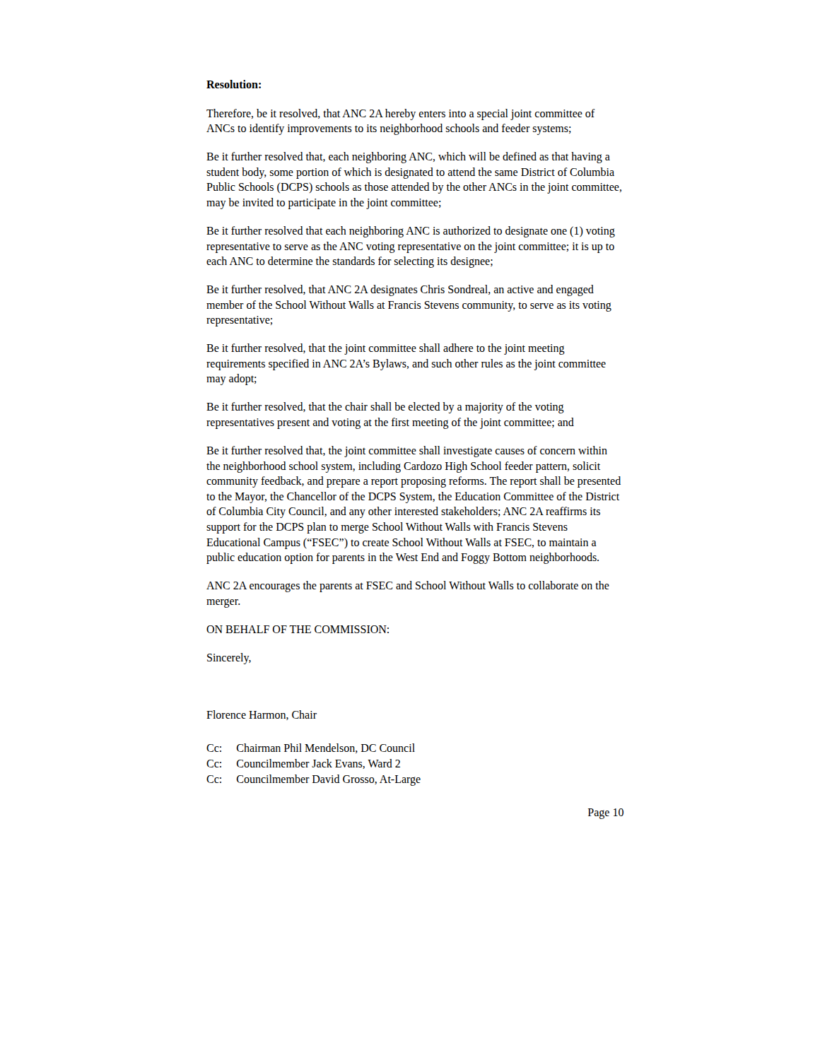Resolution:
Therefore, be it resolved, that ANC 2A hereby enters into a special joint committee of ANCs to identify improvements to its neighborhood schools and feeder systems;
Be it further resolved that, each neighboring ANC, which will be defined as that having a student body, some portion of which is designated to attend the same District of Columbia Public Schools (DCPS) schools as those attended by the other ANCs in the joint committee, may be invited to participate in the joint committee;
Be it further resolved that each neighboring ANC is authorized to designate one (1) voting representative to serve as the ANC voting representative on the joint committee; it is up to each ANC to determine the standards for selecting its designee;
Be it further resolved, that ANC 2A designates Chris Sondreal, an active and engaged member of the School Without Walls at Francis Stevens community, to serve as its voting representative;
Be it further resolved, that the joint committee shall adhere to the joint meeting requirements specified in ANC 2A’s Bylaws, and such other rules as the joint committee may adopt;
Be it further resolved, that the chair shall be elected by a majority of the voting representatives present and voting at the first meeting of the joint committee; and
Be it further resolved that, the joint committee shall investigate causes of concern within the neighborhood school system, including Cardozo High School feeder pattern, solicit community feedback, and prepare a report proposing reforms. The report shall be presented to the Mayor, the Chancellor of the DCPS System, the Education Committee of the District of Columbia City Council, and any other interested stakeholders; ANC 2A reaffirms its support for the DCPS plan to merge School Without Walls with Francis Stevens Educational Campus (“FSEC”) to create School Without Walls at FSEC, to maintain a public education option for parents in the West End and Foggy Bottom neighborhoods.
ANC 2A encourages the parents at FSEC and School Without Walls to collaborate on the merger.
ON BEHALF OF THE COMMISSION:
Sincerely,
Florence Harmon, Chair
Cc: Chairman Phil Mendelson, DC Council
Cc: Councilmember Jack Evans, Ward 2
Cc: Councilmember David Grosso, At-Large
Page 10